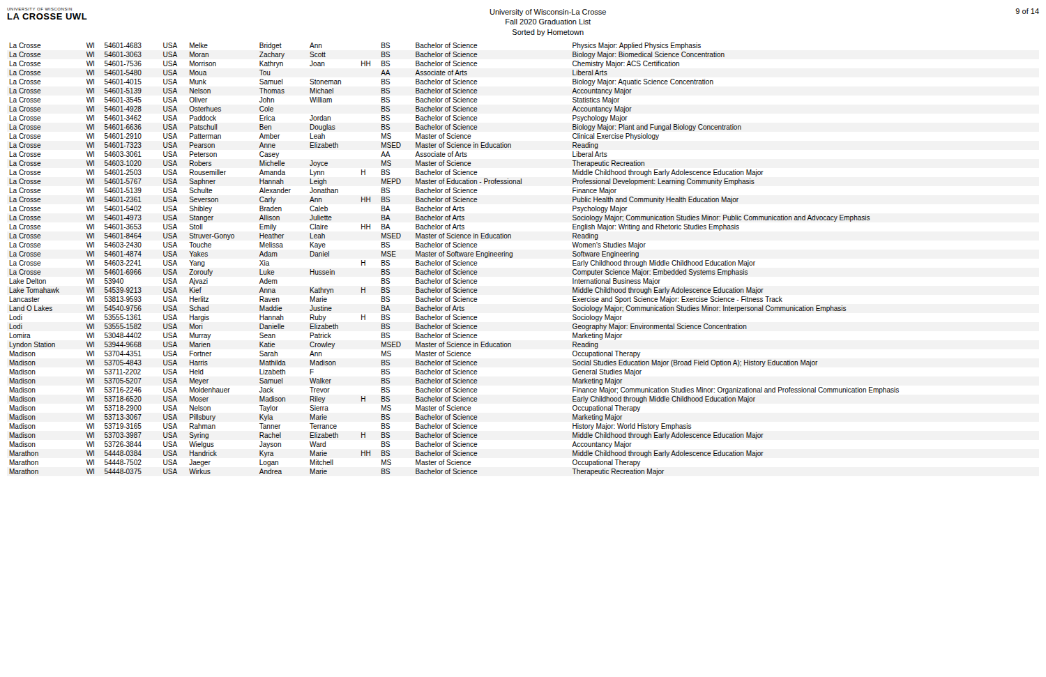UNIVERSITY OF WISCONSIN LA CROSSE UWL
University of Wisconsin-La Crosse
Fall 2020 Graduation List
Sorted by Hometown
9 of 14
| La Crosse | WI | 54601-4683 | USA | Melke | Bridget | Ann | | BS | Bachelor of Science | Physics Major: Applied Physics Emphasis |
| La Crosse | WI | 54601-3063 | USA | Moran | Zachary | Scott | | BS | Bachelor of Science | Biology Major: Biomedical Science Concentration |
| La Crosse | WI | 54601-7536 | USA | Morrison | Kathryn | Joan | HH | BS | Bachelor of Science | Chemistry Major: ACS Certification |
| La Crosse | WI | 54601-5480 | USA | Moua | Tou | | | AA | Associate of Arts | Liberal Arts |
| La Crosse | WI | 54601-4015 | USA | Munk | Samuel | Stoneman | | BS | Bachelor of Science | Biology Major: Aquatic Science Concentration |
| La Crosse | WI | 54601-5139 | USA | Nelson | Thomas | Michael | | BS | Bachelor of Science | Accountancy Major |
| La Crosse | WI | 54601-3545 | USA | Oliver | John | William | | BS | Bachelor of Science | Statistics Major |
| La Crosse | WI | 54601-4928 | USA | Osterhues | Cole | | | BS | Bachelor of Science | Accountancy Major |
| La Crosse | WI | 54601-3462 | USA | Paddock | Erica | Jordan | | BS | Bachelor of Science | Psychology Major |
| La Crosse | WI | 54601-6636 | USA | Patschull | Ben | Douglas | | BS | Bachelor of Science | Biology Major: Plant and Fungal Biology Concentration |
| La Crosse | WI | 54601-2910 | USA | Patterman | Amber | Leah | | MS | Master of Science | Clinical Exercise Physiology |
| La Crosse | WI | 54601-7323 | USA | Pearson | Anne | Elizabeth | | MSED | Master of Science in Education | Reading |
| La Crosse | WI | 54603-3061 | USA | Peterson | Casey | | | AA | Associate of Arts | Liberal Arts |
| La Crosse | WI | 54603-1020 | USA | Robers | Michelle | Joyce | | MS | Master of Science | Therapeutic Recreation |
| La Crosse | WI | 54601-2503 | USA | Rousemiller | Amanda | Lynn | H | BS | Bachelor of Science | Middle Childhood through Early Adolescence Education Major |
| La Crosse | WI | 54601-5767 | USA | Saphner | Hannah | Leigh | | MEPD | Master of Education - Professional | Professional Development: Learning Community Emphasis |
| La Crosse | WI | 54601-5139 | USA | Schulte | Alexander | Jonathan | | BS | Bachelor of Science | Finance Major |
| La Crosse | WI | 54601-2361 | USA | Severson | Carly | Ann | HH | BS | Bachelor of Science | Public Health and Community Health Education Major |
| La Crosse | WI | 54601-5402 | USA | Shibley | Braden | Caleb | | BA | Bachelor of Arts | Psychology Major |
| La Crosse | WI | 54601-4973 | USA | Stanger | Allison | Juliette | | BA | Bachelor of Arts | Sociology Major; Communication Studies Minor: Public Communication and Advocacy Emphasis |
| La Crosse | WI | 54601-3653 | USA | Stoll | Emily | Claire | HH | BA | Bachelor of Arts | English Major: Writing and Rhetoric Studies Emphasis |
| La Crosse | WI | 54601-8464 | USA | Struver-Gonyo | Heather | Leah | | MSED | Master of Science in Education | Reading |
| La Crosse | WI | 54603-2430 | USA | Touche | Melissa | Kaye | | BS | Bachelor of Science | Women's Studies Major |
| La Crosse | WI | 54601-4874 | USA | Yakes | Adam | Daniel | | MSE | Master of Software Engineering | Software Engineering |
| La Crosse | WI | 54603-2241 | USA | Yang | Xia | | H | BS | Bachelor of Science | Early Childhood through Middle Childhood Education Major |
| La Crosse | WI | 54601-6966 | USA | Zoroufy | Luke | Hussein | | BS | Bachelor of Science | Computer Science Major: Embedded Systems Emphasis |
| Lake Delton | WI | 53940 | USA | Ajvazi | Adem | | | BS | Bachelor of Science | International Business Major |
| Lake Tomahawk | WI | 54539-9213 | USA | Kief | Anna | Kathryn | H | BS | Bachelor of Science | Middle Childhood through Early Adolescence Education Major |
| Lancaster | WI | 53813-9593 | USA | Herlitz | Raven | Marie | | BS | Bachelor of Science | Exercise and Sport Science Major: Exercise Science - Fitness Track |
| Land O Lakes | WI | 54540-9756 | USA | Schad | Maddie | Justine | | BA | Bachelor of Arts | Sociology Major; Communication Studies Minor: Interpersonal Communication Emphasis |
| Lodi | WI | 53555-1361 | USA | Hargis | Hannah | Ruby | H | BS | Bachelor of Science | Sociology Major |
| Lodi | WI | 53555-1582 | USA | Mori | Danielle | Elizabeth | | BS | Bachelor of Science | Geography Major: Environmental Science Concentration |
| Lomira | WI | 53048-4402 | USA | Murray | Sean | Patrick | | BS | Bachelor of Science | Marketing Major |
| Lyndon Station | WI | 53944-9668 | USA | Marien | Katie | Crowley | | MSED | Master of Science in Education | Reading |
| Madison | WI | 53704-4351 | USA | Fortner | Sarah | Ann | | MS | Master of Science | Occupational Therapy |
| Madison | WI | 53705-4843 | USA | Harris | Mathilda | Madison | | BS | Bachelor of Science | Social Studies Education Major (Broad Field Option A); History Education Major |
| Madison | WI | 53711-2202 | USA | Held | Lizabeth | F | | BS | Bachelor of Science | General Studies Major |
| Madison | WI | 53705-5207 | USA | Meyer | Samuel | Walker | | BS | Bachelor of Science | Marketing Major |
| Madison | WI | 53716-2246 | USA | Moldenhauer | Jack | Trevor | | BS | Bachelor of Science | Finance Major; Communication Studies Minor: Organizational and Professional Communication Emphasis |
| Madison | WI | 53718-6520 | USA | Moser | Madison | Riley | H | BS | Bachelor of Science | Early Childhood through Middle Childhood Education Major |
| Madison | WI | 53718-2900 | USA | Nelson | Taylor | Sierra | | MS | Master of Science | Occupational Therapy |
| Madison | WI | 53713-3067 | USA | Pillsbury | Kyla | Marie | | BS | Bachelor of Science | Marketing Major |
| Madison | WI | 53719-3165 | USA | Rahman | Tanner | Terrance | | BS | Bachelor of Science | History Major: World History Emphasis |
| Madison | WI | 53703-3987 | USA | Syring | Rachel | Elizabeth | H | BS | Bachelor of Science | Middle Childhood through Early Adolescence Education Major |
| Madison | WI | 53726-3844 | USA | Wielgus | Jayson | Ward | | BS | Bachelor of Science | Accountancy Major |
| Marathon | WI | 54448-0384 | USA | Handrick | Kyra | Marie | HH | BS | Bachelor of Science | Middle Childhood through Early Adolescence Education Major |
| Marathon | WI | 54448-7502 | USA | Jaeger | Logan | Mitchell | | MS | Master of Science | Occupational Therapy |
| Marathon | WI | 54448-0375 | USA | Wirkus | Andrea | Marie | | BS | Bachelor of Science | Therapeutic Recreation Major |